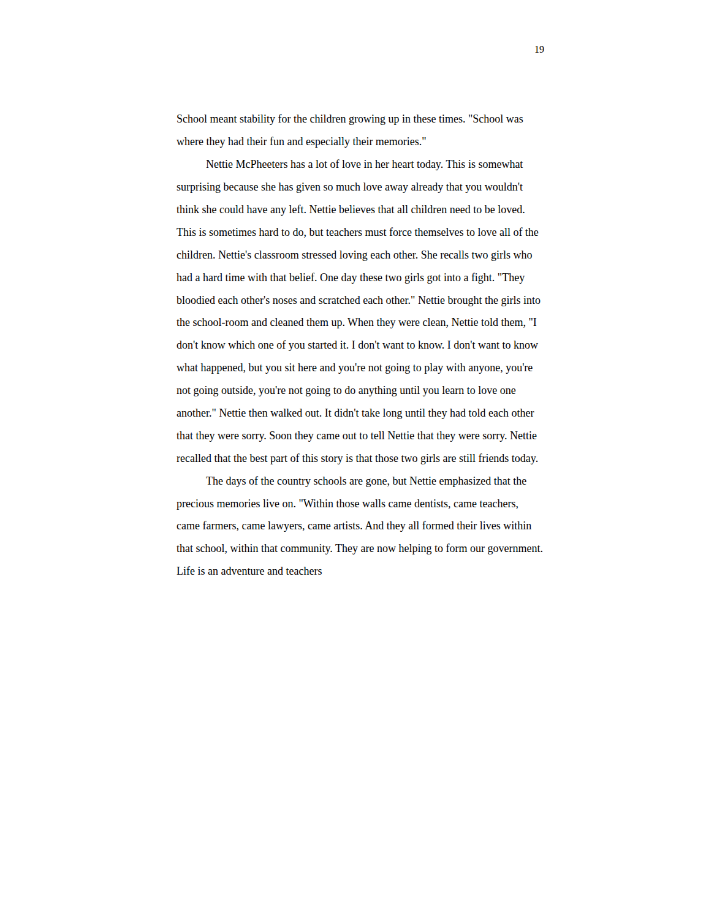19
School meant stability for the children growing up in these times. "School was where they had their fun and especially their memories."
Nettie McPheeters has a lot of love in her heart today. This is somewhat surprising because she has given so much love away already that you wouldn't think she could have any left. Nettie believes that all children need to be loved. This is sometimes hard to do, but teachers must force themselves to love all of the children. Nettie's classroom stressed loving each other. She recalls two girls who had a hard time with that belief. One day these two girls got into a fight. "They bloodied each other's noses and scratched each other." Nettie brought the girls into the school-room and cleaned them up. When they were clean, Nettie told them, "I don't know which one of you started it. I don't want to know. I don't want to know what happened, but you sit here and you're not going to play with anyone, you're not going outside, you're not going to do anything until you learn to love one another." Nettie then walked out. It didn't take long until they had told each other that they were sorry. Soon they came out to tell Nettie that they were sorry. Nettie recalled that the best part of this story is that those two girls are still friends today.
The days of the country schools are gone, but Nettie emphasized that the precious memories live on. "Within those walls came dentists, came teachers, came farmers, came lawyers, came artists. And they all formed their lives within that school, within that community. They are now helping to form our government. Life is an adventure and teachers